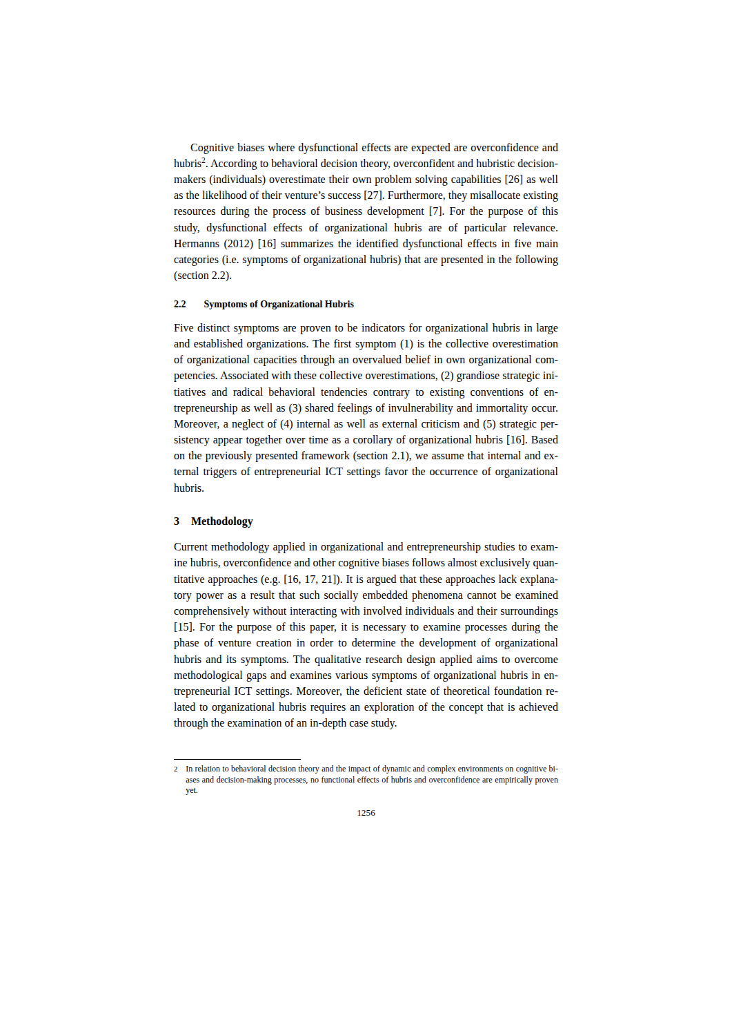Cognitive biases where dysfunctional effects are expected are overconfidence and hubris2. According to behavioral decision theory, overconfident and hubristic decision-makers (individuals) overestimate their own problem solving capabilities [26] as well as the likelihood of their venture’s success [27]. Furthermore, they misallocate existing resources during the process of business development [7]. For the purpose of this study, dysfunctional effects of organizational hubris are of particular relevance. Hermanns (2012) [16] summarizes the identified dysfunctional effects in five main categories (i.e. symptoms of organizational hubris) that are presented in the following (section 2.2).
2.2 Symptoms of Organizational Hubris
Five distinct symptoms are proven to be indicators for organizational hubris in large and established organizations. The first symptom (1) is the collective overestimation of organizational capacities through an overvalued belief in own organizational competencies. Associated with these collective overestimations, (2) grandiose strategic initiatives and radical behavioral tendencies contrary to existing conventions of entrepreneurship as well as (3) shared feelings of invulnerability and immortality occur. Moreover, a neglect of (4) internal as well as external criticism and (5) strategic persistency appear together over time as a corollary of organizational hubris [16]. Based on the previously presented framework (section 2.1), we assume that internal and external triggers of entrepreneurial ICT settings favor the occurrence of organizational hubris.
3 Methodology
Current methodology applied in organizational and entrepreneurship studies to examine hubris, overconfidence and other cognitive biases follows almost exclusively quantitative approaches (e.g. [16, 17, 21]). It is argued that these approaches lack explanatory power as a result that such socially embedded phenomena cannot be examined comprehensively without interacting with involved individuals and their surroundings [15]. For the purpose of this paper, it is necessary to examine processes during the phase of venture creation in order to determine the development of organizational hubris and its symptoms. The qualitative research design applied aims to overcome methodological gaps and examines various symptoms of organizational hubris in entrepreneurial ICT settings. Moreover, the deficient state of theoretical foundation related to organizational hubris requires an exploration of the concept that is achieved through the examination of an in-depth case study.
2
In relation to behavioral decision theory and the impact of dynamic and complex environments on cognitive biases and decision-making processes, no functional effects of hubris and overconfidence are empirically proven yet.
1256